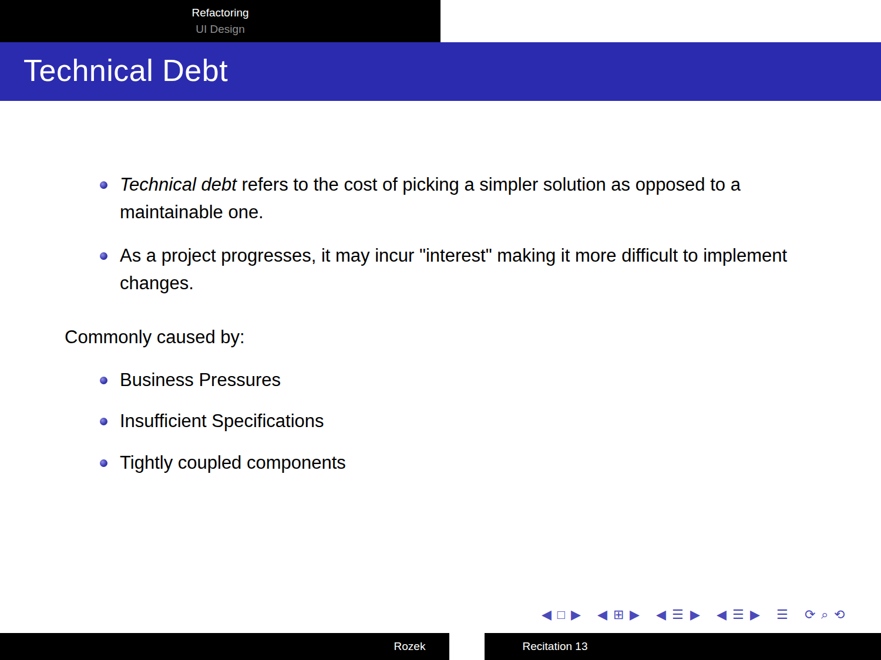Refactoring
UI Design
Technical Debt
Technical debt refers to the cost of picking a simpler solution as opposed to a maintainable one.
As a project progresses, it may incur "interest" making it more difficult to implement changes.
Commonly caused by:
Business Pressures
Insufficient Specifications
Tightly coupled components
◀ □ ▶ ◀ ⊞ ▶ ◀ ☰ ▶ ◀ ☰ ▶ ☰ ⟳ ⌕ ⟲
Rozek
Recitation 13